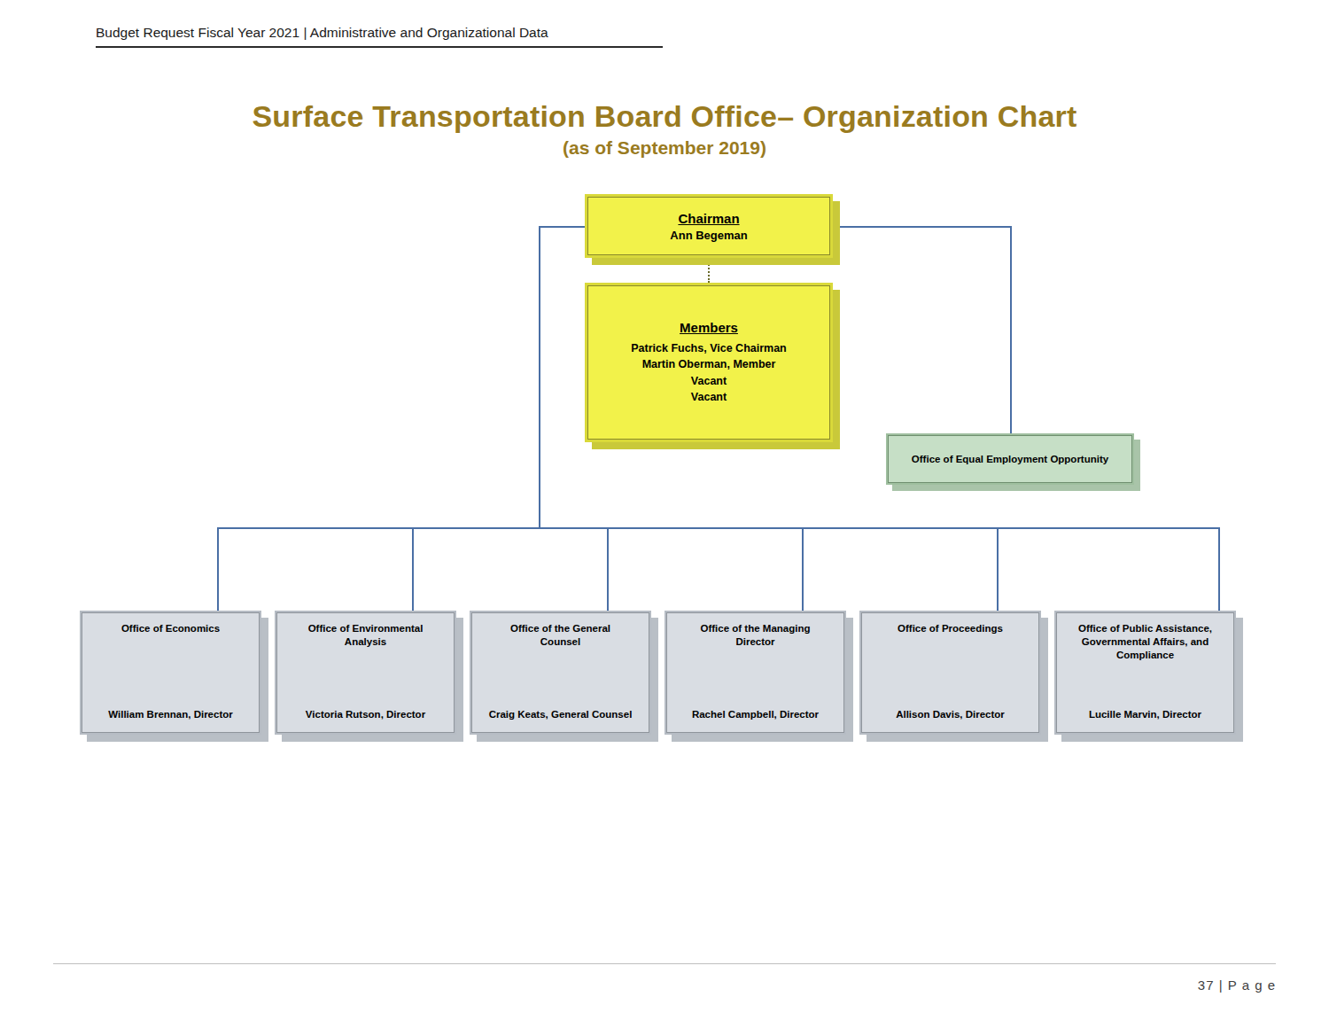Budget Request Fiscal Year 2021 | Administrative and Organizational Data
Surface Transportation Board Office– Organization Chart
(as of September 2019)
Chairman
Ann Begeman
Members
Patrick Fuchs, Vice Chairman
Martin Oberman, Member
Vacant
Vacant
Office of Equal Employment Opportunity
Office of Economics
William Brennan, Director
Office of Environmental
Analysis
Victoria Rutson, Director
Office of the General
Counsel
Craig Keats, General Counsel
Office of the Managing
Director
Rachel Campbell, Director
Office of Proceedings
Allison Davis, Director
Office of Public Assistance,
Governmental Affairs, and
Compliance
Lucille Marvin, Director
37 | P a g e